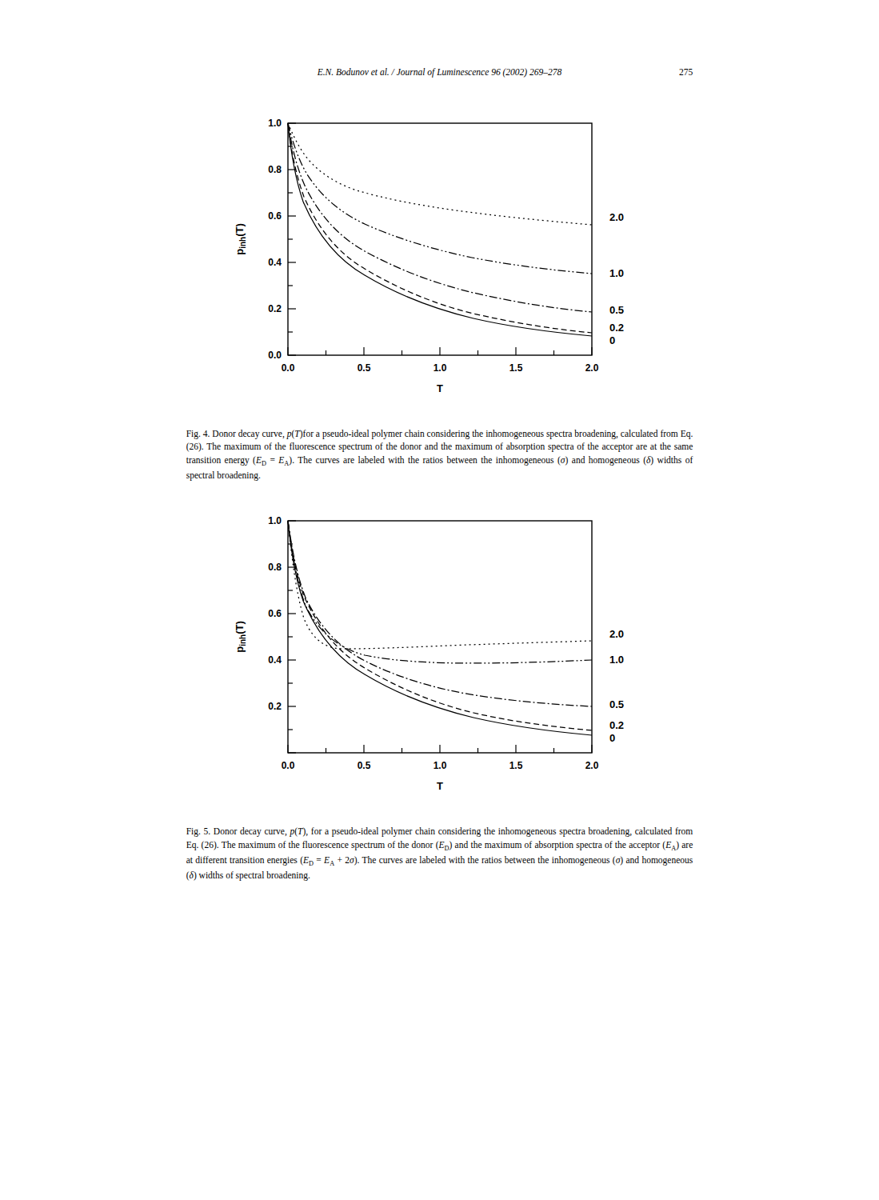E.N. Bodunov et al. / Journal of Luminescence 96 (2002) 269–278
275
0.0 0.2 0.4 0.6 0.8 1.0 0.0 0.5 1.0 1.5 2.0 T pinh(T) 2.0 1.0 0.5 0.2 0
Fig. 4. Donor decay curve, p(T)for a pseudo-ideal polymer chain considering the inhomogeneous spectra broadening, calculated from Eq. (26). The maximum of the fluorescence spectrum of the donor and the maximum of absorption spectra of the acceptor are at the same transition energy (ED = EA). The curves are labeled with the ratios between the inhomogeneous (σ) and homogeneous (δ) widths of spectral broadening.
0.2 0.4 0.6 0.8 1.0 0.0 0.5 1.0 1.5 2.0 T pinh(T) 2.0 1.0 0.5 0.2 0
Fig. 5. Donor decay curve, p(T), for a pseudo-ideal polymer chain considering the inhomogeneous spectra broadening, calculated from Eq. (26). The maximum of the fluorescence spectrum of the donor (ED) and the maximum of absorption spectra of the acceptor (EA) are at different transition energies (ED = EA + 2σ). The curves are labeled with the ratios between the inhomogeneous (σ) and homogeneous (δ) widths of spectral broadening.